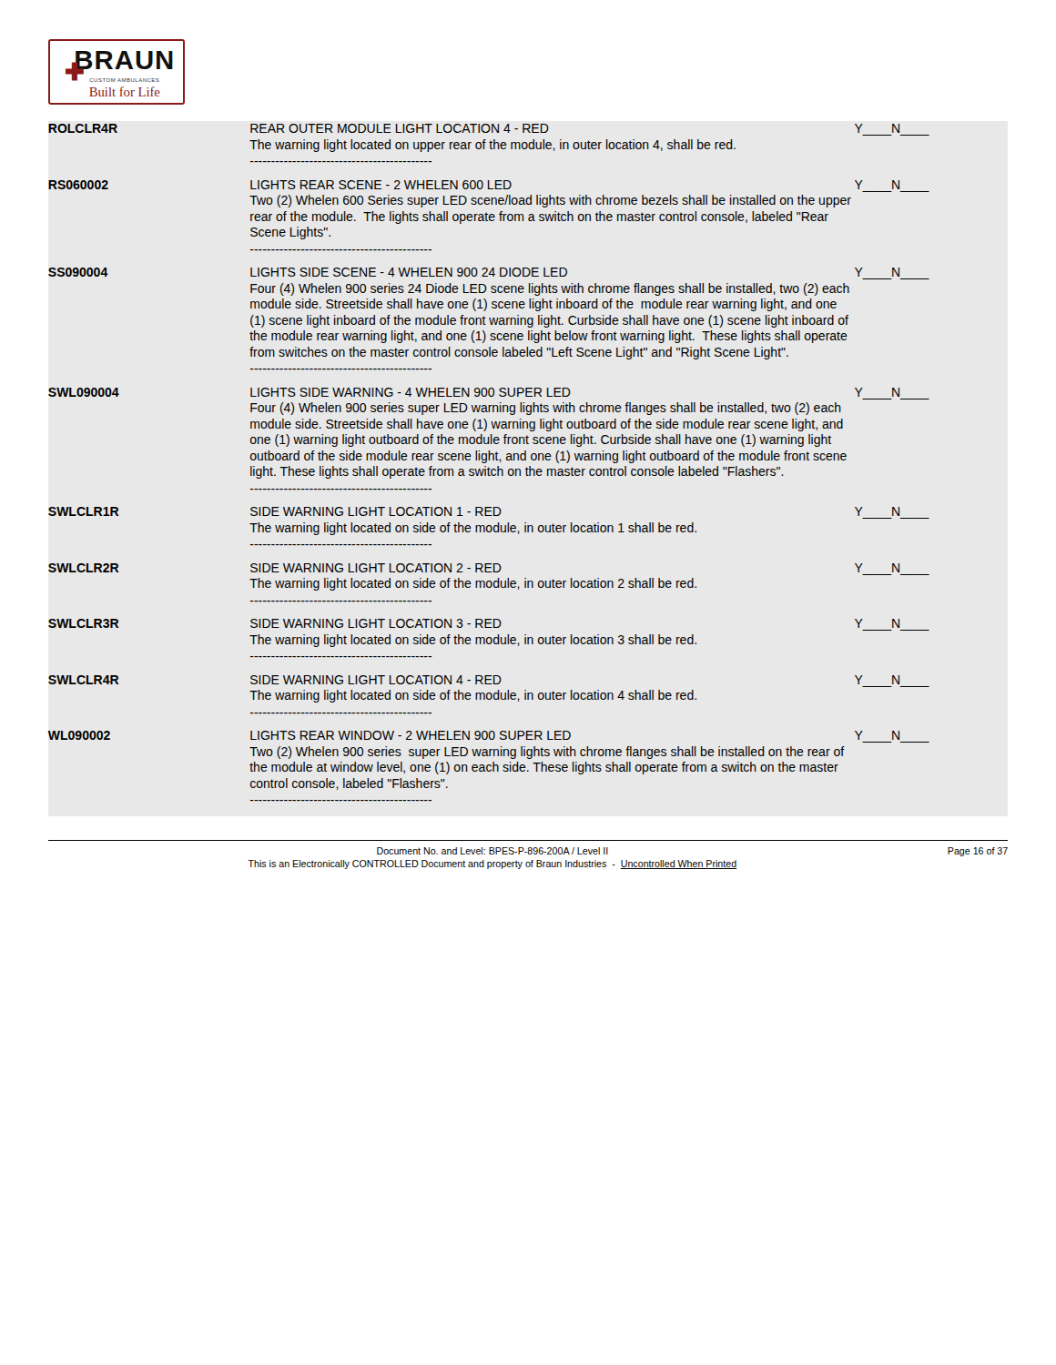✚ BRAUN Custom Ambulances Built for Life
| ROLCLR4R | REAR OUTER MODULE LIGHT LOCATION 4 - RED The warning light located on upper rear of the module, in outer location 4, shall be red. ------------------------------------------- | Y____N____ |
| RS060002 | LIGHTS REAR SCENE - 2 WHELEN 600 LED Two (2) Whelen 600 Series super LED scene/load lights with chrome bezels shall be installed on the upper rear of the module. The lights shall operate from a switch on the master control console, labeled "Rear Scene Lights". ------------------------------------------- | Y____N____ |
| SS090004 | LIGHTS SIDE SCENE - 4 WHELEN 900 24 DIODE LED Four (4) Whelen 900 series 24 Diode LED scene lights with chrome flanges shall be installed, two (2) each module side. Streetside shall have one (1) scene light inboard of the module rear warning light, and one (1) scene light inboard of the module front warning light. Curbside shall have one (1) scene light inboard of the module rear warning light, and one (1) scene light below front warning light. These lights shall operate from switches on the master control console labeled "Left Scene Light" and "Right Scene Light". ------------------------------------------- | Y____N____ |
| SWL090004 | LIGHTS SIDE WARNING - 4 WHELEN 900 SUPER LED Four (4) Whelen 900 series super LED warning lights with chrome flanges shall be installed, two (2) each module side. Streetside shall have one (1) warning light outboard of the side module rear scene light, and one (1) warning light outboard of the module front scene light. Curbside shall have one (1) warning light outboard of the side module rear scene light, and one (1) warning light outboard of the module front scene light. These lights shall operate from a switch on the master control console labeled "Flashers". ------------------------------------------- | Y____N____ |
| SWLCLR1R | SIDE WARNING LIGHT LOCATION 1 - RED The warning light located on side of the module, in outer location 1 shall be red. ------------------------------------------- | Y____N____ |
| SWLCLR2R | SIDE WARNING LIGHT LOCATION 2 - RED The warning light located on side of the module, in outer location 2 shall be red. ------------------------------------------- | Y____N____ |
| SWLCLR3R | SIDE WARNING LIGHT LOCATION 3 - RED The warning light located on side of the module, in outer location 3 shall be red. ------------------------------------------- | Y____N____ |
| SWLCLR4R | SIDE WARNING LIGHT LOCATION 4 - RED The warning light located on side of the module, in outer location 4 shall be red. ------------------------------------------- | Y____N____ |
| WL090002 | LIGHTS REAR WINDOW - 2 WHELEN 900 SUPER LED Two (2) Whelen 900 series super LED warning lights with chrome flanges shall be installed on the rear of the module at window level, one (1) on each side. These lights shall operate from a switch on the master control console, labeled "Flashers". ------------------------------------------- | Y____N____ |
Document No. and Level: BPES-P-896-200A / Level II
This is an Electronically CONTROLLED Document and property of Braun Industries - Uncontrolled When Printed
Page 16 of 37